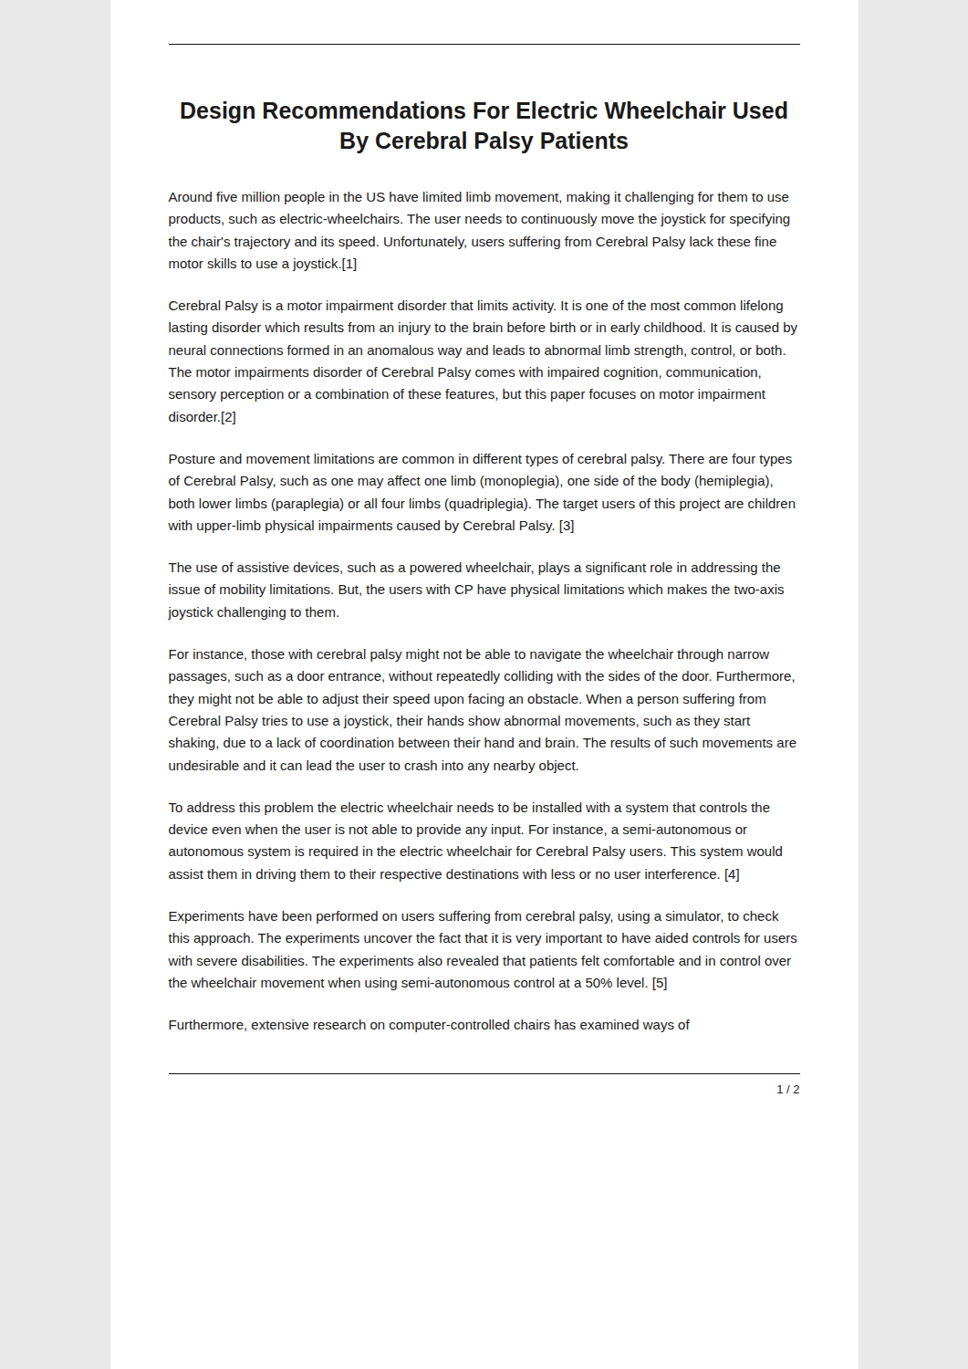Design Recommendations For Electric Wheelchair Used By Cerebral Palsy Patients
Around five million people in the US have limited limb movement, making it challenging for them to use products, such as electric-wheelchairs. The user needs to continuously move the joystick for specifying the chair's trajectory and its speed. Unfortunately, users suffering from Cerebral Palsy lack these fine motor skills to use a joystick.[1]
Cerebral Palsy is a motor impairment disorder that limits activity. It is one of the most common lifelong lasting disorder which results from an injury to the brain before birth or in early childhood. It is caused by neural connections formed in an anomalous way and leads to abnormal limb strength, control, or both. The motor impairments disorder of Cerebral Palsy comes with impaired cognition, communication, sensory perception or a combination of these features, but this paper focuses on motor impairment disorder.[2]
Posture and movement limitations are common in different types of cerebral palsy. There are four types of Cerebral Palsy, such as one may affect one limb (monoplegia), one side of the body (hemiplegia), both lower limbs (paraplegia) or all four limbs (quadriplegia). The target users of this project are children with upper-limb physical impairments caused by Cerebral Palsy. [3]
The use of assistive devices, such as a powered wheelchair, plays a significant role in addressing the issue of mobility limitations. But, the users with CP have physical limitations which makes the two-axis joystick challenging to them.
For instance, those with cerebral palsy might not be able to navigate the wheelchair through narrow passages, such as a door entrance, without repeatedly colliding with the sides of the door. Furthermore, they might not be able to adjust their speed upon facing an obstacle. When a person suffering from Cerebral Palsy tries to use a joystick, their hands show abnormal movements, such as they start shaking, due to a lack of coordination between their hand and brain. The results of such movements are undesirable and it can lead the user to crash into any nearby object.
To address this problem the electric wheelchair needs to be installed with a system that controls the device even when the user is not able to provide any input. For instance, a semi-autonomous or autonomous system is required in the electric wheelchair for Cerebral Palsy users. This system would assist them in driving them to their respective destinations with less or no user interference. [4]
Experiments have been performed on users suffering from cerebral palsy, using a simulator, to check this approach. The experiments uncover the fact that it is very important to have aided controls for users with severe disabilities. The experiments also revealed that patients felt comfortable and in control over the wheelchair movement when using semi-autonomous control at a 50% level. [5]
Furthermore, extensive research on computer-controlled chairs has examined ways of
1 / 2